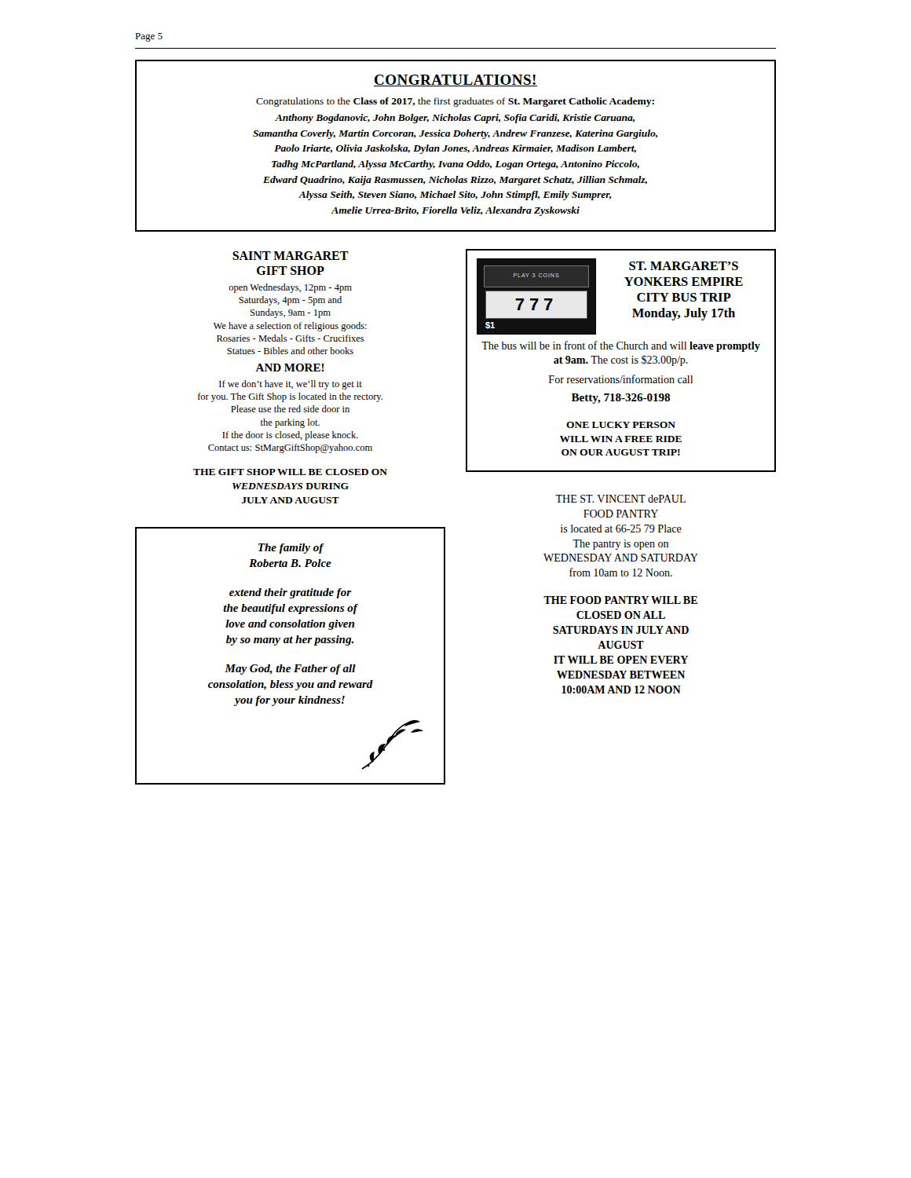Page 5
CONGRATULATIONS!
Congratulations to the Class of 2017, the first graduates of St. Margaret Catholic Academy:
Anthony Bogdanovic, John Bolger, Nicholas Capri, Sofia Caridi, Kristie Caruana,
Samantha Coverly, Martin Corcoran, Jessica Doherty, Andrew Franzese, Katerina Gargiulo,
Paolo Iriarte, Olivia Jaskolska, Dylan Jones, Andreas Kirmaier, Madison Lambert,
Tadhg McPartland, Alyssa McCarthy, Ivana Oddo, Logan Ortega, Antonino Piccolo,
Edward Quadrino, Kaija Rasmussen, Nicholas Rizzo, Margaret Schatz, Jillian Schmalz,
Alyssa Seith, Steven Siano, Michael Sito, John Stimpfl, Emily Sumprer,
Amelie Urrea-Brito, Fiorella Veliz, Alexandra Zyskowski
SAINT MARGARET
GIFT SHOP
open Wednesdays, 12pm - 4pm
Saturdays, 4pm - 5pm and
Sundays, 9am - 1pm
We have a selection of religious goods:
Rosaries - Medals - Gifts - Crucifixes
Statues - Bibles and other books
AND MORE!
If we don’t have it, we’ll try to get it
for you. The Gift Shop is located in the rectory.
Please use the red side door in
the parking lot.
If the door is closed, please knock.
Contact us: StMargGiftShop@yahoo.com
THE GIFT SHOP WILL BE CLOSED ON
WEDNESDAYS DURING
JULY AND AUGUST
The family of
Roberta B. Polce
extend their gratitude for
the beautiful expressions of
love and consolation given
by so many at her passing.
May God, the Father of all
consolation, bless you and reward
you for your kindness!
PLAY 3 COINS
777
$1
ST. MARGARET’S
YONKERS EMPIRE
CITY BUS TRIP
Monday, July 17th
The bus will be in front of the Church and will leave promptly at 9am. The cost is $23.00p/p.
For reservations/information call
Betty, 718-326-0198
ONE LUCKY PERSON
WILL WIN A FREE RIDE
ON OUR AUGUST TRIP!
THE ST. VINCENT dePAUL
FOOD PANTRY
is located at 66-25 79 Place
The pantry is open on
WEDNESDAY AND SATURDAY
from 10am to 12 Noon.
THE FOOD PANTRY WILL BE
CLOSED ON ALL
SATURDAYS IN JULY AND
AUGUST
IT WILL BE OPEN EVERY
WEDNESDAY BETWEEN
10:00AM AND 12 NOON